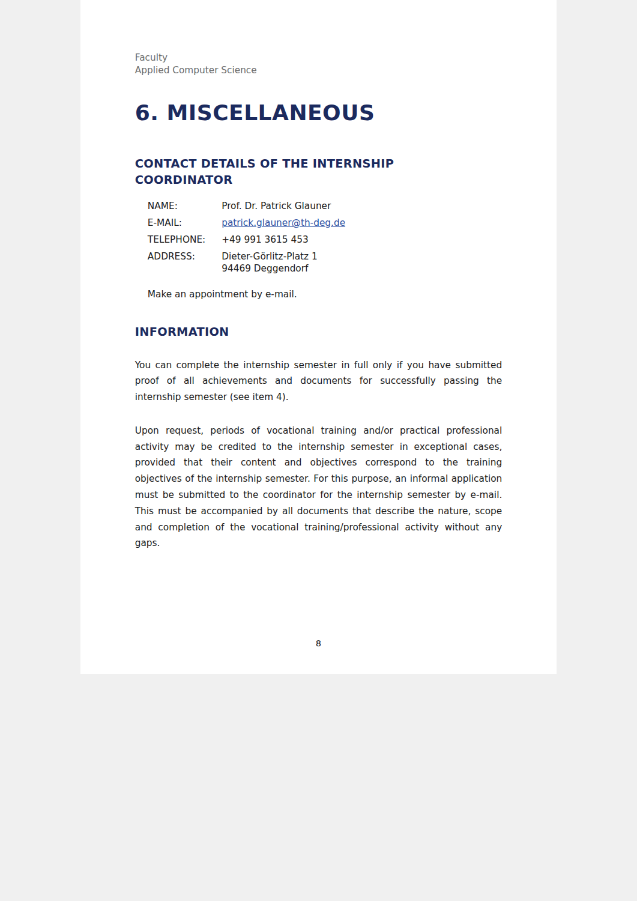Faculty
Applied Computer Science
6. MISCELLANEOUS
CONTACT DETAILS OF THE INTERNSHIP COORDINATOR
| NAME: | Prof. Dr. Patrick Glauner |
| E-MAIL: | patrick.glauner@th-deg.de |
| TELEPHONE: | +49 991 3615 453 |
| ADDRESS: | Dieter-Görlitz-Platz 1 94469 Deggendorf |
Make an appointment by e-mail.
INFORMATION
You can complete the internship semester in full only if you have submitted proof of all achievements and documents for successfully passing the internship semester (see item 4).
Upon request, periods of vocational training and/or practical professional activity may be credited to the internship semester in exceptional cases, provided that their content and objectives correspond to the training objectives of the internship semester. For this purpose, an informal application must be submitted to the coordinator for the internship semester by e-mail. This must be accompanied by all documents that describe the nature, scope and completion of the vocational training/professional activity without any gaps.
8